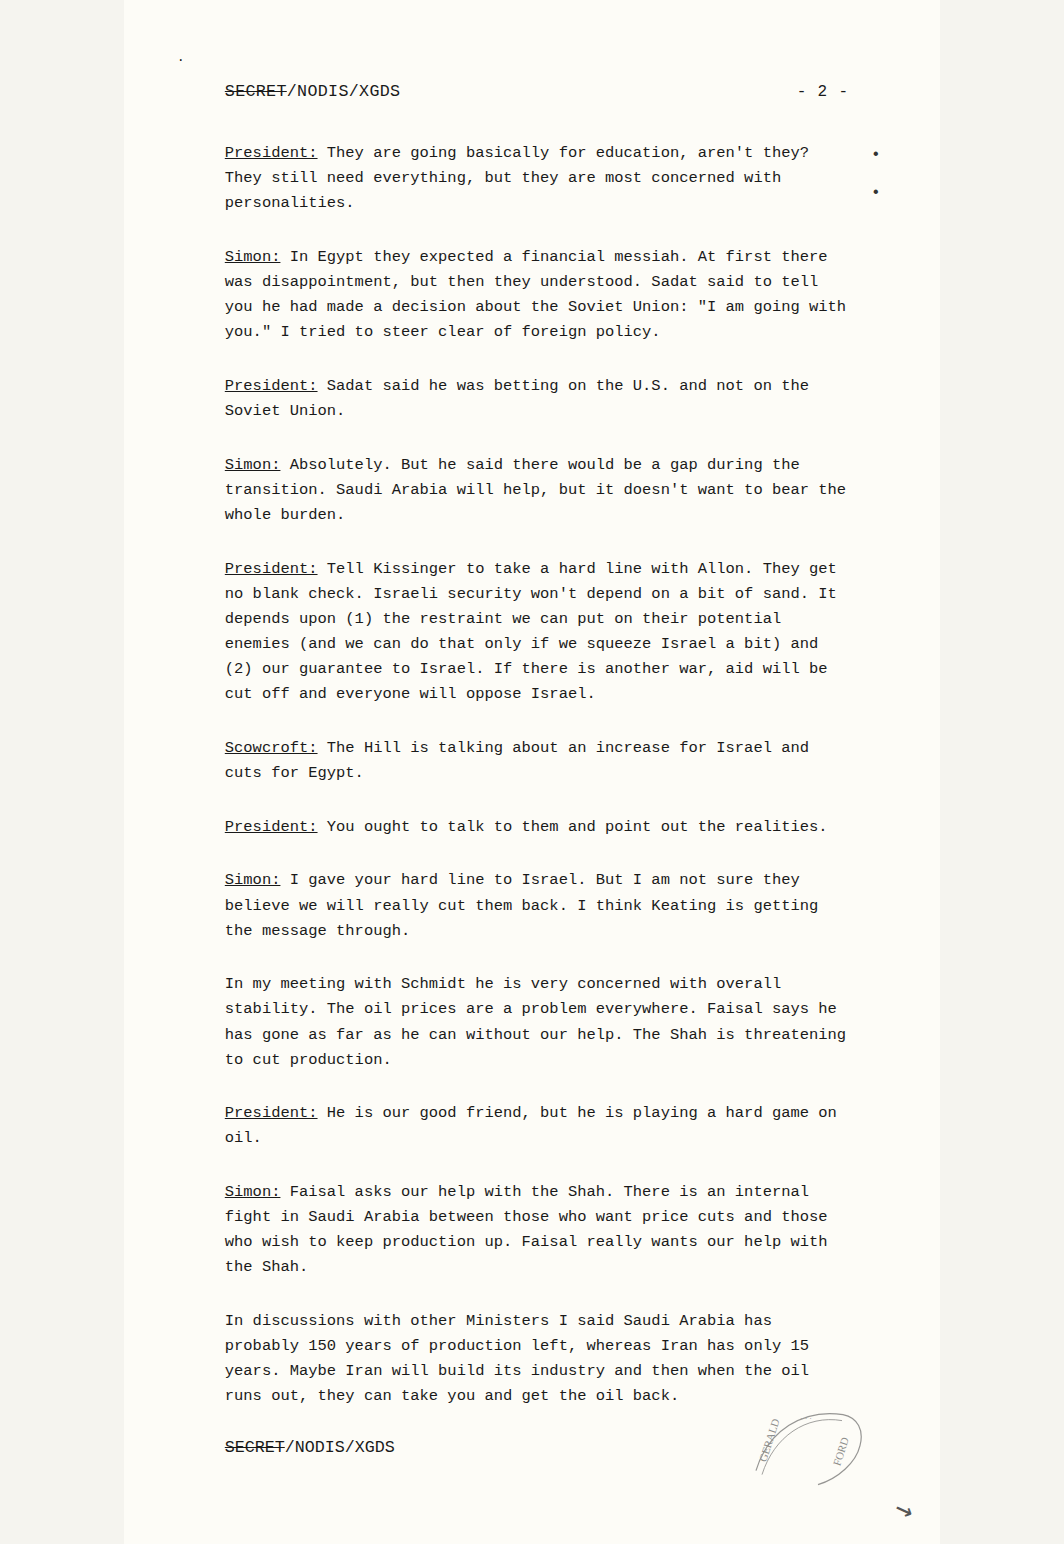·
SECRET/NODIS/XGDS - 2 -
•
•
President: They are going basically for education, aren't they? They still need everything, but they are most concerned with personalities.
Simon: In Egypt they expected a financial messiah. At first there was disappointment, but then they understood. Sadat said to tell you he had made a decision about the Soviet Union: "I am going with you." I tried to steer clear of foreign policy.
President: Sadat said he was betting on the U.S. and not on the Soviet Union.
Simon: Absolutely. But he said there would be a gap during the transition. Saudi Arabia will help, but it doesn't want to bear the whole burden.
President: Tell Kissinger to take a hard line with Allon. They get no blank check. Israeli security won't depend on a bit of sand. It depends upon (1) the restraint we can put on their potential enemies (and we can do that only if we squeeze Israel a bit) and (2) our guarantee to Israel. If there is another war, aid will be cut off and everyone will oppose Israel.
Scowcroft: The Hill is talking about an increase for Israel and cuts for Egypt.
President: You ought to talk to them and point out the realities.
Simon: I gave your hard line to Israel. But I am not sure they believe we will really cut them back. I think Keating is getting the message through.
In my meeting with Schmidt he is very concerned with overall stability. The oil prices are a problem everywhere. Faisal says he has gone as far as he can without our help. The Shah is threatening to cut production.
President: He is our good friend, but he is playing a hard game on oil.
Simon: Faisal asks our help with the Shah. There is an internal fight in Saudi Arabia between those who want price cuts and those who wish to keep production up. Faisal really wants our help with the Shah.
In discussions with other Ministers I said Saudi Arabia has probably 150 years of production left, whereas Iran has only 15 years. Maybe Iran will build its industry and then when the oil runs out, they can take you and get the oil back.
SECRET/NODIS/XGDS
GERALD FORD · · ·
↘